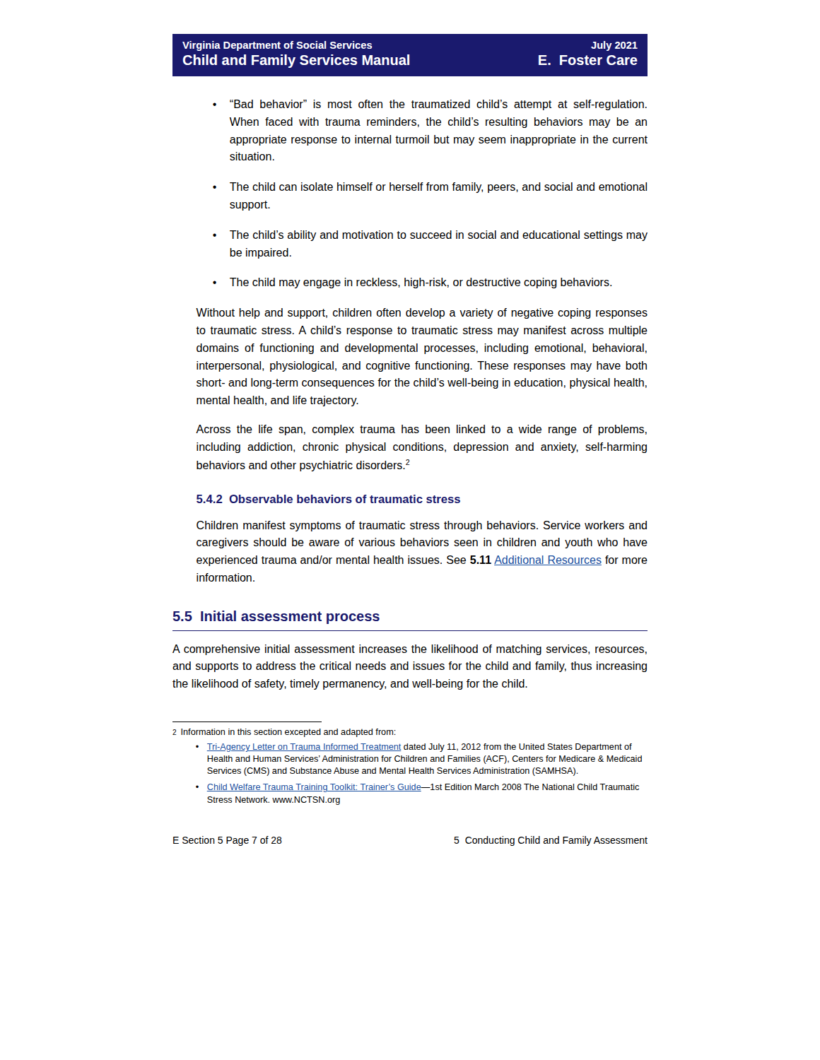Virginia Department of Social Services
Child and Family Services Manual
July 2021
E. Foster Care
“Bad behavior” is most often the traumatized child’s attempt at self-regulation. When faced with trauma reminders, the child’s resulting behaviors may be an appropriate response to internal turmoil but may seem inappropriate in the current situation.
The child can isolate himself or herself from family, peers, and social and emotional support.
The child’s ability and motivation to succeed in social and educational settings may be impaired.
The child may engage in reckless, high-risk, or destructive coping behaviors.
Without help and support, children often develop a variety of negative coping responses to traumatic stress. A child’s response to traumatic stress may manifest across multiple domains of functioning and developmental processes, including emotional, behavioral, interpersonal, physiological, and cognitive functioning. These responses may have both short- and long-term consequences for the child’s well-being in education, physical health, mental health, and life trajectory.
Across the life span, complex trauma has been linked to a wide range of problems, including addiction, chronic physical conditions, depression and anxiety, self-harming behaviors and other psychiatric disorders.2
5.4.2 Observable behaviors of traumatic stress
Children manifest symptoms of traumatic stress through behaviors. Service workers and caregivers should be aware of various behaviors seen in children and youth who have experienced trauma and/or mental health issues. See 5.11 Additional Resources for more information.
5.5 Initial assessment process
A comprehensive initial assessment increases the likelihood of matching services, resources, and supports to address the critical needs and issues for the child and family, thus increasing the likelihood of safety, timely permanency, and well-being for the child.
2
Information in this section excepted and adapted from:
Tri-Agency Letter on Trauma Informed Treatment dated July 11, 2012 from the United States Department of Health and Human Services’ Administration for Children and Families (ACF), Centers for Medicare & Medicaid Services (CMS) and Substance Abuse and Mental Health Services Administration (SAMHSA).
Child Welfare Trauma Training Toolkit: Trainer’s Guide—1st Edition March 2008 The National Child Traumatic Stress Network. www.NCTSN.org
E Section 5 Page 7 of 28
5 Conducting Child and Family Assessment